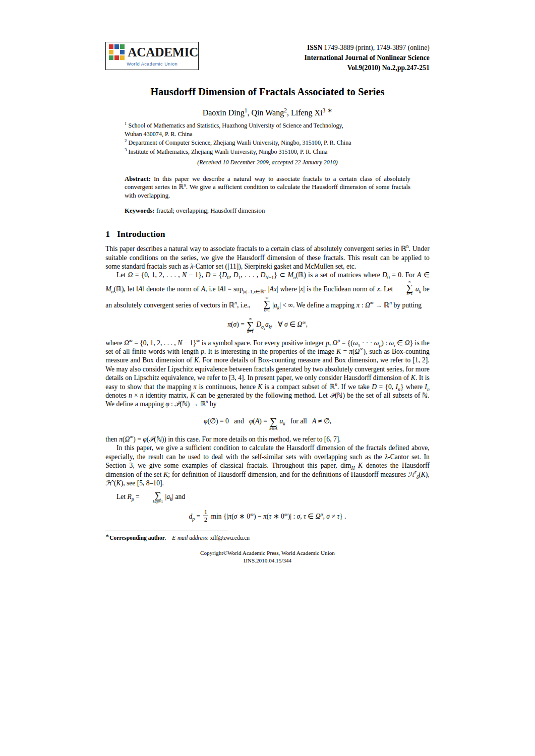ACADEMIC
World Academic Union
ISSN 1749-3889 (print), 1749-3897 (online)
International Journal of Nonlinear Science
Vol.9(2010) No.2,pp.247-251
Hausdorff Dimension of Fractals Associated to Series
Daoxin Ding1, Qin Wang2, Lifeng Xi3 ∗
1 School of Mathematics and Statistics, Huazhong University of Science and Technology,
Wuhan 430074, P. R. China
2 Department of Computer Science, Zhejiang Wanli University, Ningbo, 315100, P. R. China
3 Institute of Mathematics, Zhejiang Wanli University, Ningbo 315100, P. R. China
(Received 10 December 2009, accepted 22 January 2010)
Abstract: In this paper we describe a natural way to associate fractals to a certain class of absolutely convergent series in ℝn. We give a sufficient condition to calculate the Hausdorff dimension of some fractals with overlapping.
Keywords: fractal; overlapping; Hausdorff dimension
1 Introduction
This paper describes a natural way to associate fractals to a certain class of absolutely convergent series in ℝn. Under suitable conditions on the series, we give the Hausdorff dimension of these fractals. This result can be applied to some standard fractals such as λ-Cantor set ([11]), Sierpinski gasket and McMullen set, etc.
Let Ω = {0, 1, 2, . . . , N − 1}, D = {D0, D1, . . . , DN−1} ⊂ Mn(ℝ) is a set of matrices where D0 = 0. For A ∈ Mn(ℝ), let ‖A‖ denote the norm of A, i.e ‖A‖ = sup|x|=1,x∈ℝn |Ax| where |x| is the Euclidean norm of x. Let ∞∑k=1 ak be an absolutely convergent series of vectors in ℝn, i.e., ∞∑k=1 |ak| < ∞. We define a mapping π : Ω∞ → ℝn by putting
π(σ) = ∞∑k=1 Dσkak, ∀ σ ∈ Ω∞,
where Ω∞ = {0, 1, 2, . . . , N − 1}∞ is a symbol space. For every positive integer p, Ωp = {(ω1 · · · ωp) : ωi ∈ Ω} is the set of all finite words with length p. It is interesting in the properties of the image K = π(Ω∞), such as Box-counting measure and Box dimension of K. For more details of Box-counting measure and Box dimension, we refer to [1, 2]. We may also consider Lipschitz equivalence between fractals generated by two absolutely convergent series, for more details on Lipschitz equivalence, we refer to [3, 4]. In present paper, we only consider Hausdorff dimension of K. It is easy to show that the mapping π is continuous, hence K is a compact subset of ℝn. If we take D = {0, In} where In denotes n × n identity matrix, K can be generated by the following method. Let 𝒫(ℕ) be the set of all subsets of ℕ. We define a mapping φ : 𝒫(ℕ) → ℝn by
φ(∅) = 0 and φ(A) = ∑k∈A ak for all A ≠ ∅,
then π(Ω∞) = φ(𝒫(ℕ)) in this case. For more details on this method, we refer to [6, 7].
In this paper, we give a sufficient condition to calculate the Hausdorff dimension of the fractals defined above, especially, the result can be used to deal with the self-similar sets with overlapping such as the λ-Cantor set. In Section 3, we give some examples of classical fractals. Throughout this paper, dimH K denotes the Hausdorff dimension of the set K; for definition of Hausdorff dimension, and for the definitions of Hausdorff measures ℋrδ(K), ℋs(K), see [5, 8–10].
Let Rp = ∑k≥p+1 |ak| and
dp = 12 min {|π(σ ∗ 0∞) − π(τ ∗ 0∞)| : σ, τ ∈ Ωp, σ ≠ τ} .
∗Corresponding author. E-mail address: xilf@zwu.edu.cn
Copyright©World Academic Press, World Academic Union
IJNS.2010.04.15/344